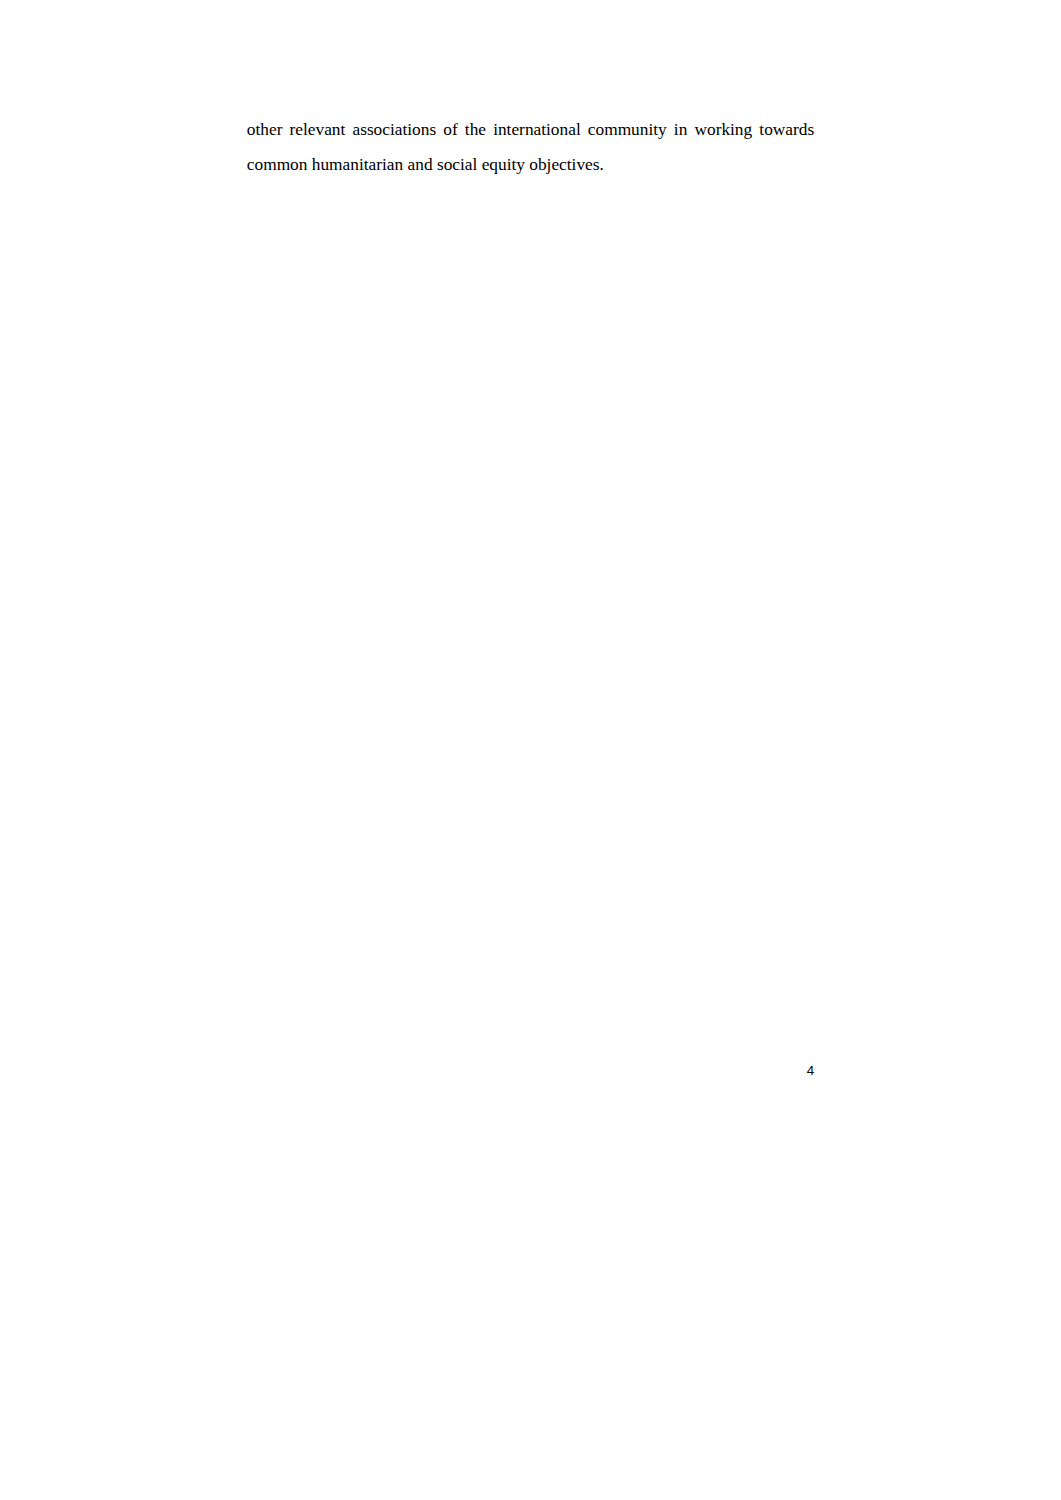other relevant associations of the international community in working towards common humanitarian and social equity objectives.
4